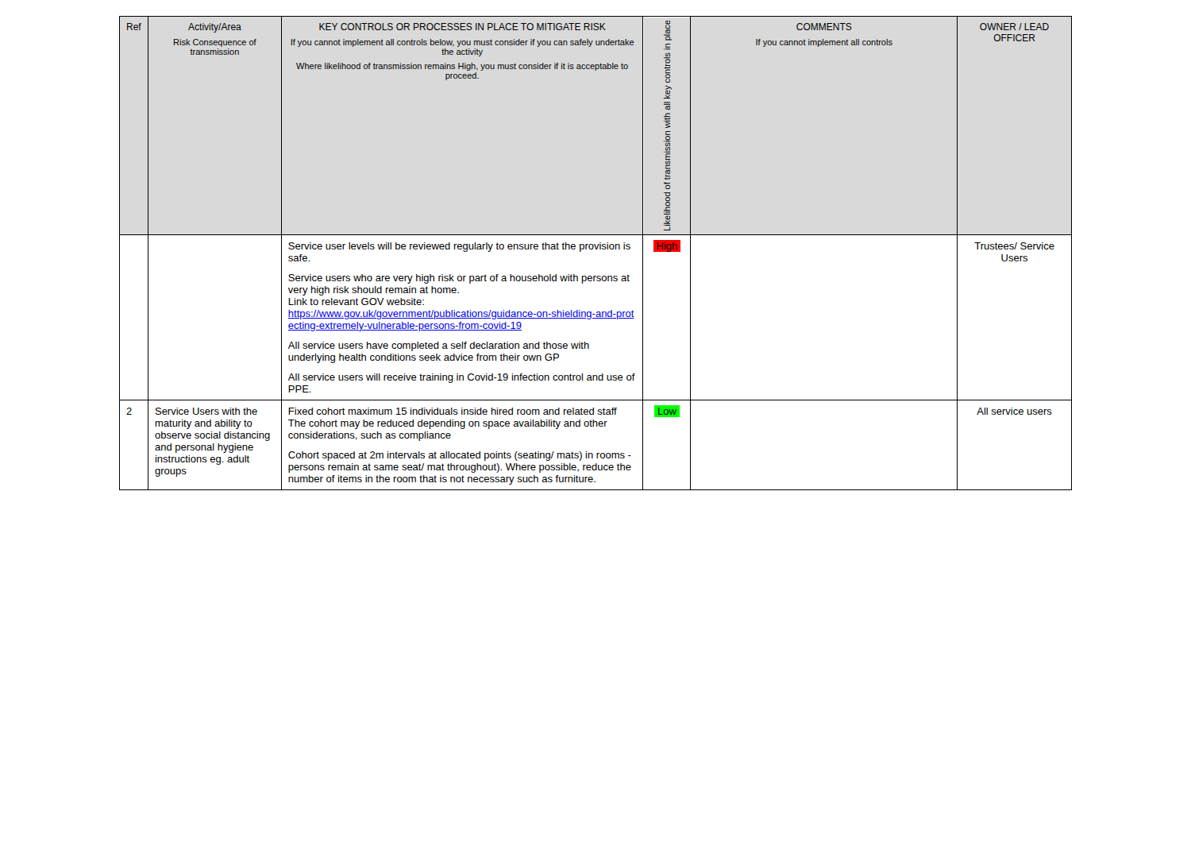| Ref | Activity/Area Risk Consequence of transmission | KEY CONTROLS OR PROCESSES IN PLACE TO MITIGATE RISK If you cannot implement all controls below, you must consider if you can safely undertake the activity Where likelihood of transmission remains High, you must consider if it is acceptable to proceed. | Likelihood of transmission with all key controls in place | COMMENTS If you cannot implement all controls | OWNER / LEAD OFFICER |
| --- | --- | --- | --- | --- | --- |
| | | Service user levels will be reviewed regularly to ensure that the provision is safe. Service users who are very high risk or part of a household with persons at very high risk should remain at home. Link to relevant GOV website: https://www.gov.uk/government/publications/guidance-on-shielding-and-protecting-extremely-vulnerable-persons-from-covid-19 All service users have completed a self declaration and those with underlying health conditions seek advice from their own GP All service users will receive training in Covid-19 infection control and use of PPE. | High | | Trustees/ Service Users |
| 2 | Service Users with the maturity and ability to observe social distancing and personal hygiene instructions eg. adult groups | Fixed cohort maximum 15 individuals inside hired room and related staff The cohort may be reduced depending on space availability and other considerations, such as compliance Cohort spaced at 2m intervals at allocated points (seating/ mats) in rooms - persons remain at same seat/ mat throughout). Where possible, reduce the number of items in the room that is not necessary such as furniture. | Low | | All service users |